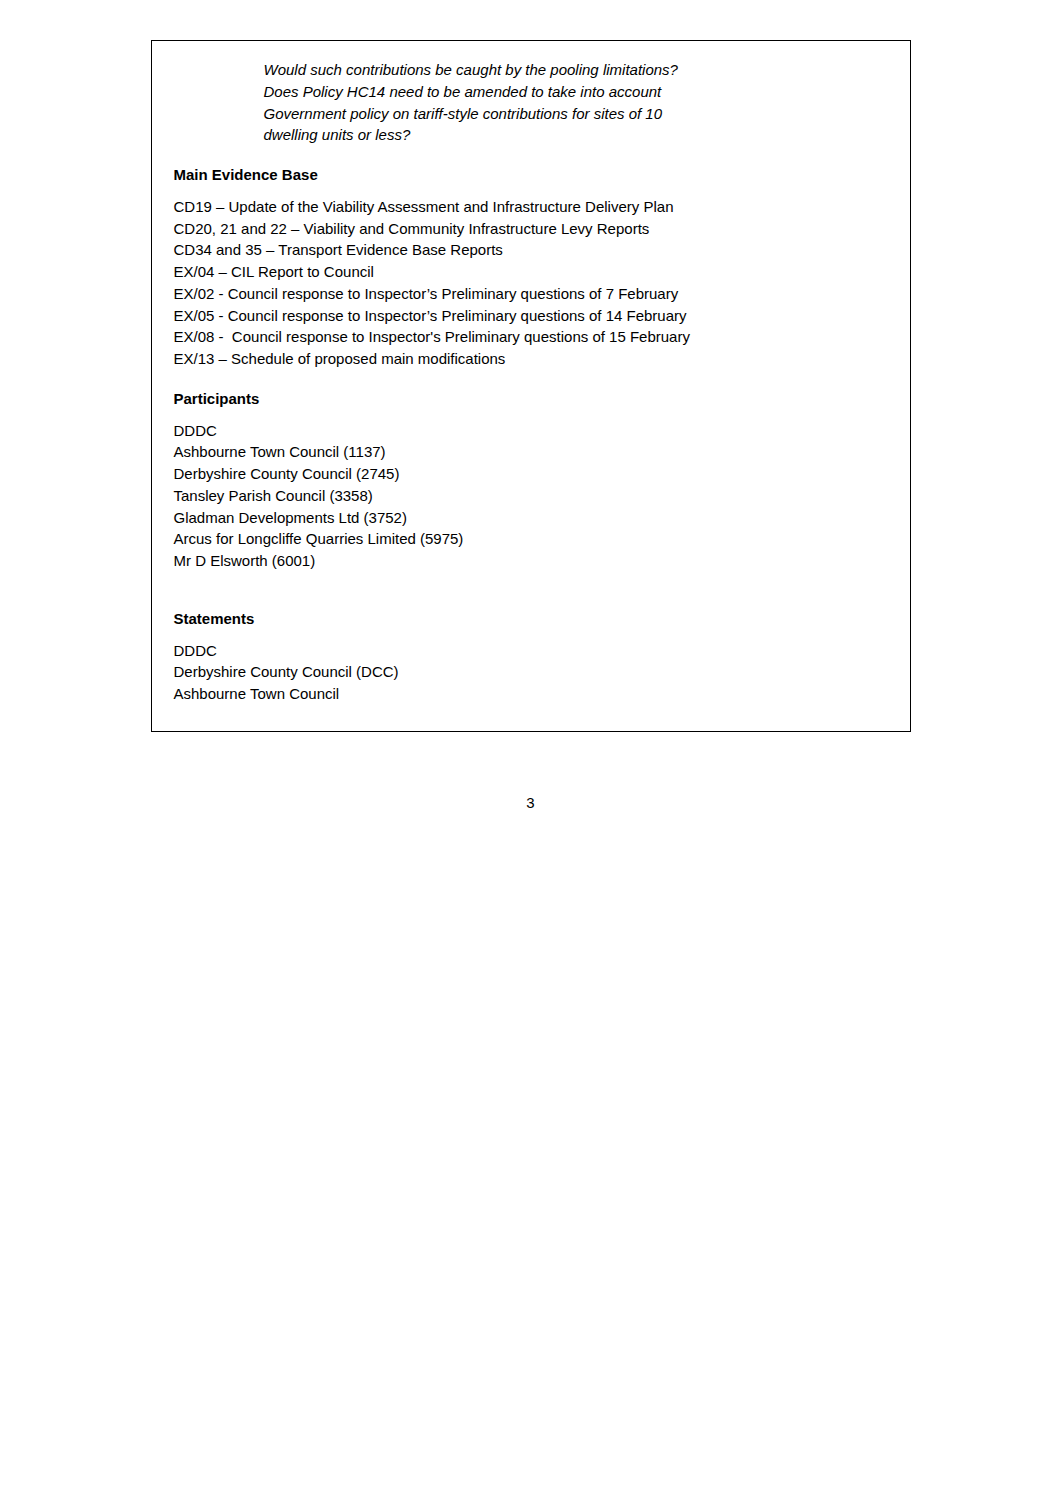Would such contributions be caught by the pooling limitations?
Does Policy HC14 need to be amended to take into account
Government policy on tariff-style contributions for sites of 10
dwelling units or less?
Main Evidence Base
CD19 – Update of the Viability Assessment and Infrastructure Delivery Plan
CD20, 21 and 22 – Viability and Community Infrastructure Levy Reports
CD34 and 35 – Transport Evidence Base Reports
EX/04 – CIL Report to Council
EX/02 - Council response to Inspector’s Preliminary questions of 7 February
EX/05 - Council response to Inspector’s Preliminary questions of 14 February
EX/08 - Council response to Inspector's Preliminary questions of 15 February
EX/13 – Schedule of proposed main modifications
Participants
DDDC
Ashbourne Town Council (1137)
Derbyshire County Council (2745)
Tansley Parish Council (3358)
Gladman Developments Ltd (3752)
Arcus for Longcliffe Quarries Limited (5975)
Mr D Elsworth (6001)
Statements
DDDC
Derbyshire County Council (DCC)
Ashbourne Town Council
3